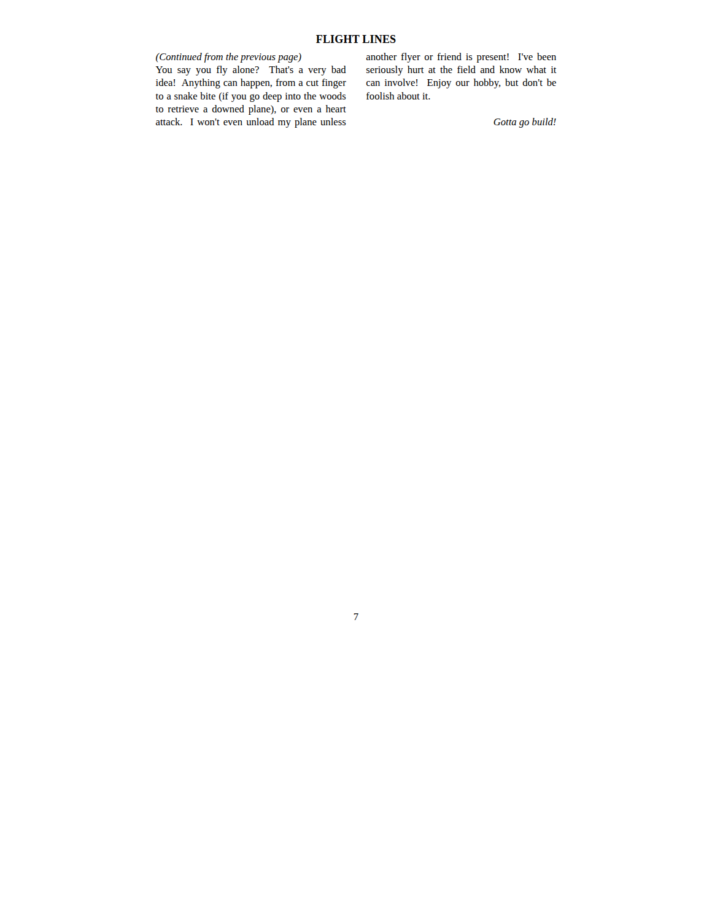FLIGHT LINES
(Continued from the previous page)
You say you fly alone? That's a very bad idea! Anything can happen, from a cut finger to a snake bite (if you go deep into the woods to retrieve a downed plane), or even a heart attack. I won't even unload my plane unless another flyer or friend is present! I've been seriously hurt at the field and know what it can involve! Enjoy our hobby, but don't be foolish about it.
Gotta go build!
7